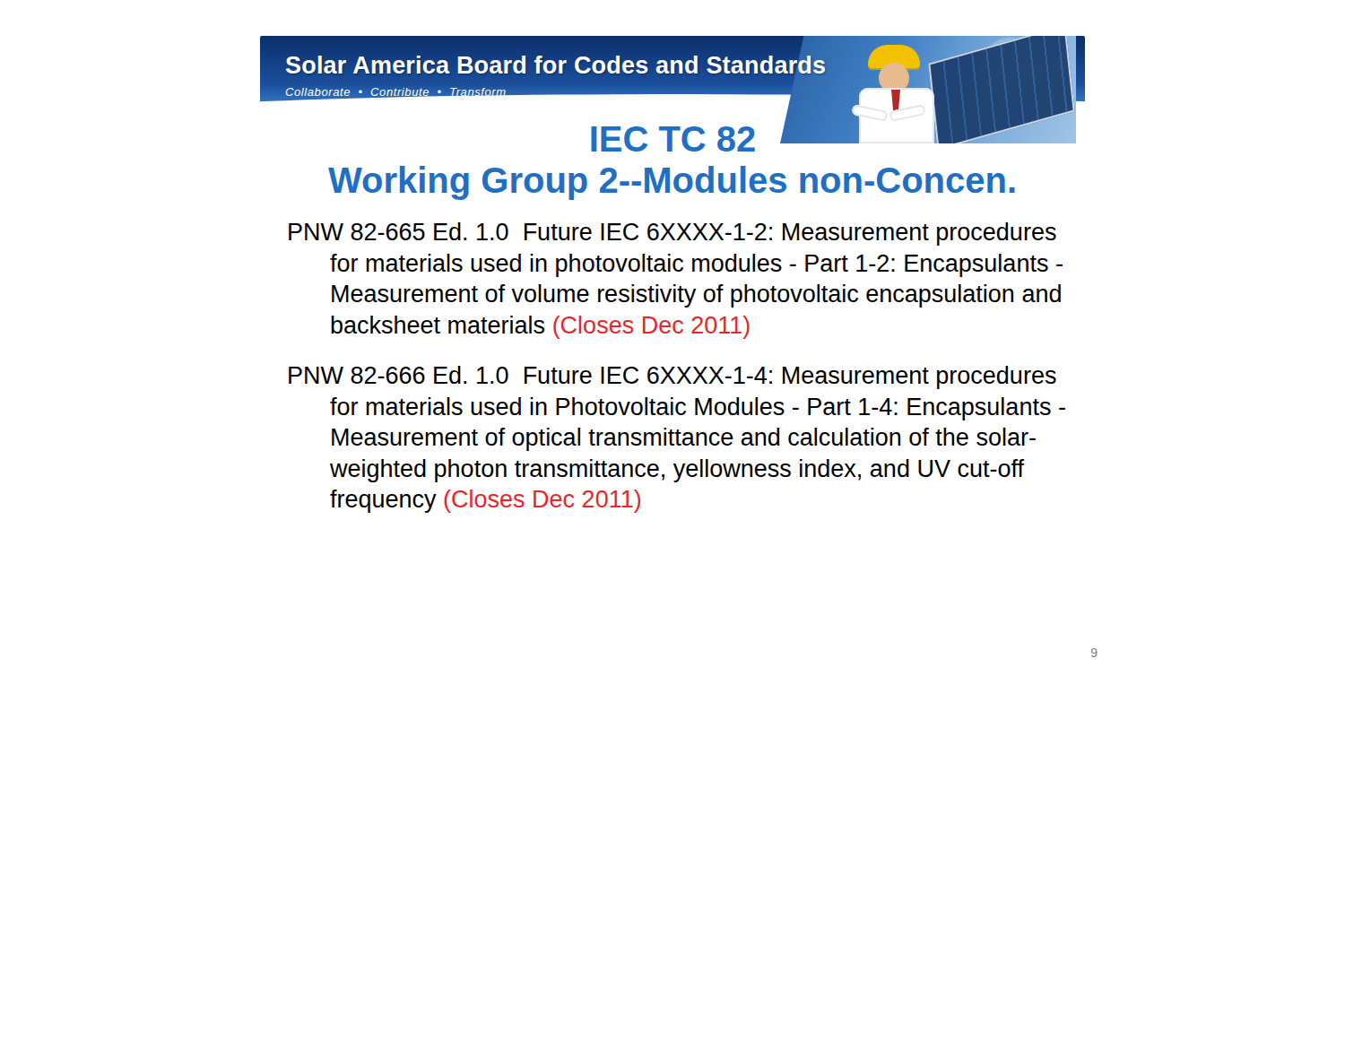Solar America Board for Codes and Standards
Collaborate • Contribute • Transform
IEC TC 82
Working Group 2--Modules non-Concen.
PNW 82-665 Ed. 1.0 Future IEC 6XXXX-1-2: Measurement procedures for materials used in photovoltaic modules - Part 1-2: Encapsulants - Measurement of volume resistivity of photovoltaic encapsulation and backsheet materials (Closes Dec 2011)
PNW 82-666 Ed. 1.0 Future IEC 6XXXX-1-4: Measurement procedures for materials used in Photovoltaic Modules - Part 1-4: Encapsulants - Measurement of optical transmittance and calculation of the solar-weighted photon transmittance, yellowness index, and UV cut-off frequency (Closes Dec 2011)
9